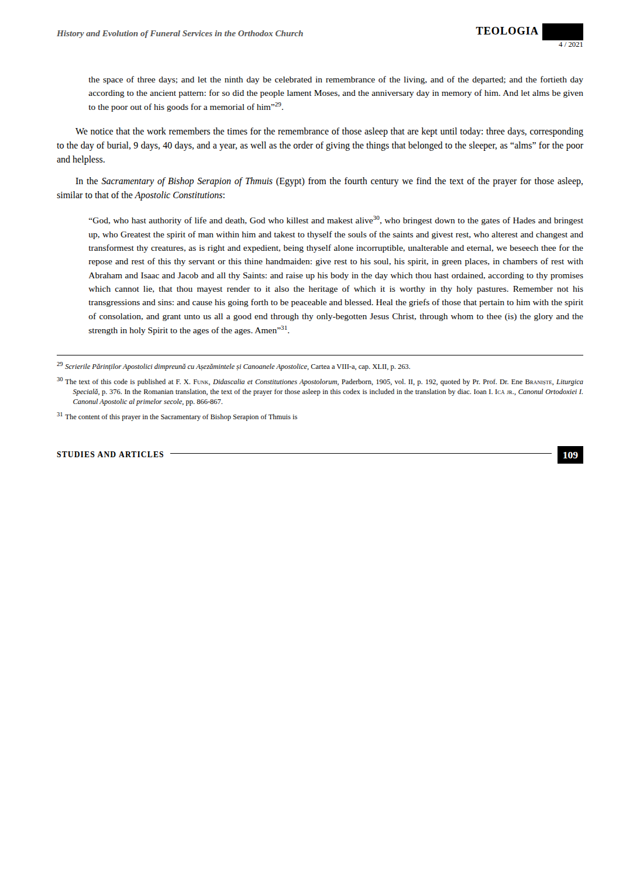History and Evolution of Funeral Services in the Orthodox Church
TEOLOGIA
4 / 2021
the space of three days; and let the ninth day be celebrated in remembrance of the living, and of the departed; and the fortieth day according to the ancient pattern: for so did the people lament Moses, and the anniversary day in memory of him. And let alms be given to the poor out of his goods for a memorial of him”29.
We notice that the work remembers the times for the remembrance of those asleep that are kept until today: three days, corresponding to the day of burial, 9 days, 40 days, and a year, as well as the order of giving the things that belonged to the sleeper, as “alms” for the poor and helpless.
In the Sacramentary of Bishop Serapion of Thmuis (Egypt) from the fourth century we find the text of the prayer for those asleep, similar to that of the Apostolic Constitutions:
“God, who hast authority of life and death, God who killest and makest alive30, who bringest down to the gates of Hades and bringest up, who Greatest the spirit of man within him and takest to thyself the souls of the saints and givest rest, who alterest and changest and transformest thy creatures, as is right and expedient, being thyself alone incorruptible, unalterable and eternal, we beseech thee for the repose and rest of this thy servant or this thine handmaiden: give rest to his soul, his spirit, in green places, in chambers of rest with Abraham and Isaac and Jacob and all thy Saints: and raise up his body in the day which thou hast ordained, according to thy promises which cannot lie, that thou mayest render to it also the heritage of which it is worthy in thy holy pastures. Remember not his transgressions and sins: and cause his going forth to be peaceable and blessed. Heal the griefs of those that pertain to him with the spirit of consolation, and grant unto us all a good end through thy only-begotten Jesus Christ, through whom to thee (is) the glory and the strength in holy Spirit to the ages of the ages. Amen”31.
29 Scrierile Părinților Apostolici dimpreună cu Așezămintele și Canoanele Apostolice, Cartea a VIII-a, cap. XLII, p. 263.
30 The text of this code is published at F. X. Funk, Didascalia et Constitutiones Apostolorum, Paderborn, 1905, vol. II, p. 192, quoted by Pr. Prof. Dr. Ene Braniște, Liturgica Specială, p. 376. In the Romanian translation, the text of the prayer for those asleep in this codex is included in the translation by diac. Ioan I. Ică jr., Canonul Ortodoxiei I. Canonul Apostolic al primelor secole, pp. 866-867.
31 The content of this prayer in the Sacramentary of Bishop Serapion of Thmuis is
STUDIES AND ARTICLES 109